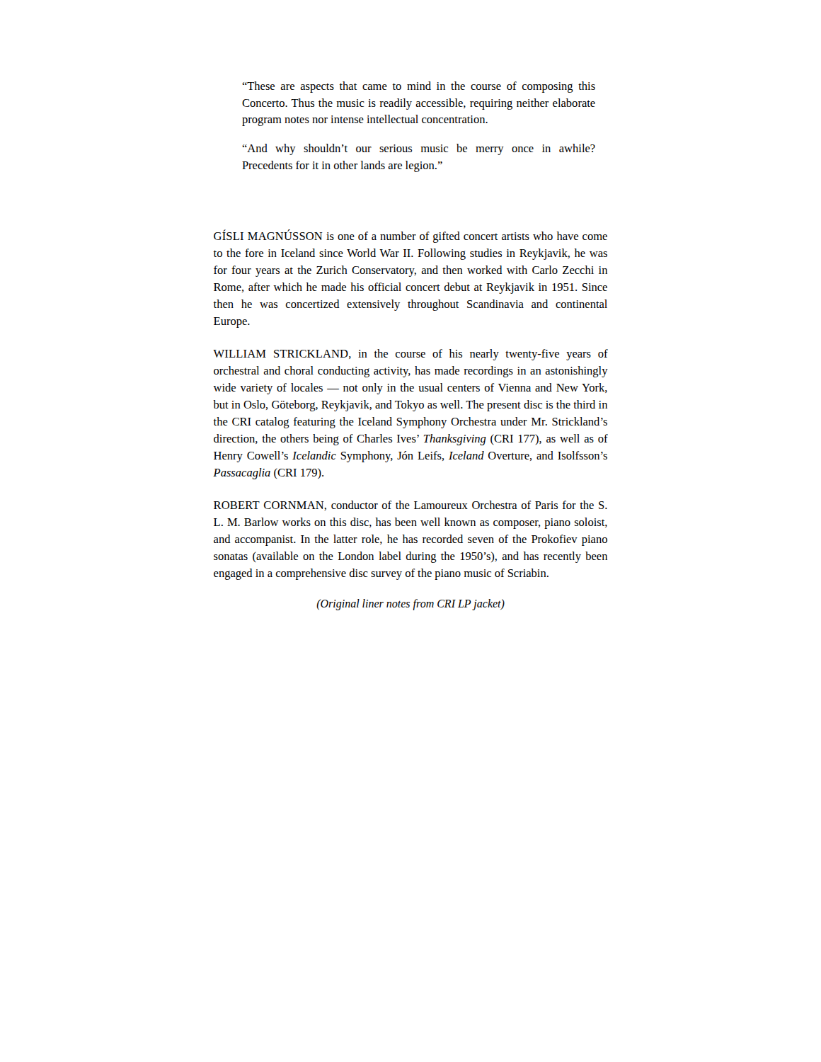“These are aspects that came to mind in the course of composing this Concerto. Thus the music is readily accessible, requiring neither elaborate program notes nor intense intellectual concentration.
“And why shouldn’t our serious music be merry once in awhile? Precedents for it in other lands are legion.”
GÍSLI MAGNÚSSON is one of a number of gifted concert artists who have come to the fore in Iceland since World War II. Following studies in Reykjavik, he was for four years at the Zurich Conservatory, and then worked with Carlo Zecchi in Rome, after which he made his official concert debut at Reykjavik in 1951. Since then he was concertized extensively throughout Scandinavia and continental Europe.
WILLIAM STRICKLAND, in the course of his nearly twenty-five years of orchestral and choral conducting activity, has made recordings in an astonishingly wide variety of locales — not only in the usual centers of Vienna and New York, but in Oslo, Göteborg, Reykjavik, and Tokyo as well. The present disc is the third in the CRI catalog featuring the Iceland Symphony Orchestra under Mr. Strickland’s direction, the others being of Charles Ives’ Thanksgiving (CRI 177), as well as of Henry Cowell’s Icelandic Symphony, Jón Leifs, Iceland Overture, and Isolfsson’s Passacaglia (CRI 179).
ROBERT CORNMAN, conductor of the Lamoureux Orchestra of Paris for the S. L. M. Barlow works on this disc, has been well known as composer, piano soloist, and accompanist. In the latter role, he has recorded seven of the Prokofiev piano sonatas (available on the London label during the 1950’s), and has recently been engaged in a comprehensive disc survey of the piano music of Scriabin.
(Original liner notes from CRI LP jacket)